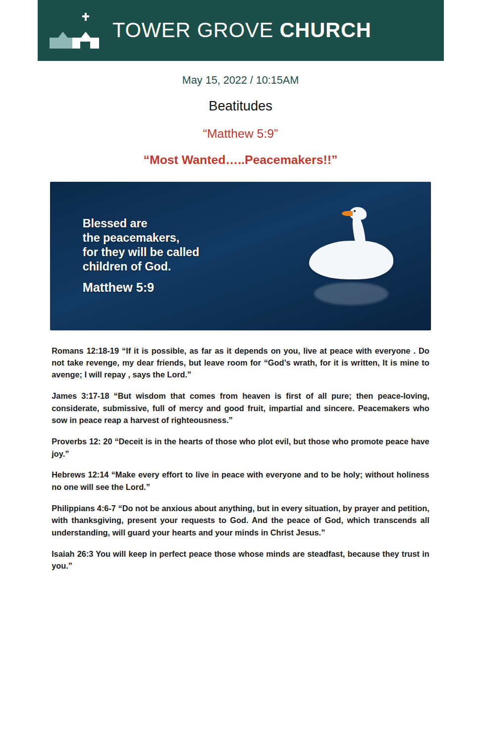TOWER GROVE CHURCH
May 15, 2022 / 10:15AM
Beatitudes
“Matthew 5:9”
“Most Wanted…..Peacemakers!!”
Blessed are
the peacemakers,
for they will be called
children of God. Matthew 5:9
Romans 12:18-19 “If it is possible, as far as it depends on you, live at peace with everyone . Do not take revenge, my dear friends, but leave room for “God’s wrath, for it is written, It is mine to avenge; I will repay , says the Lord.”
James 3:17-18 “But wisdom that comes from heaven is first of all pure; then peace-loving, considerate, submissive, full of mercy and good fruit, impartial and sincere. Peacemakers who sow in peace reap a harvest of righteousness.”
Proverbs 12: 20 “Deceit is in the hearts of those who plot evil, but those who promote peace have joy.”
Hebrews 12:14 “Make every effort to live in peace with everyone and to be holy; without holiness no one will see the Lord.”
Philippians 4:6-7 “Do not be anxious about anything, but in every situation, by prayer and petition, with thanksgiving, present your requests to God. And the peace of God, which transcends all understanding, will guard your hearts and your minds in Christ Jesus.”
Isaiah 26:3 You will keep in perfect peace those whose minds are steadfast, because they trust in you.”